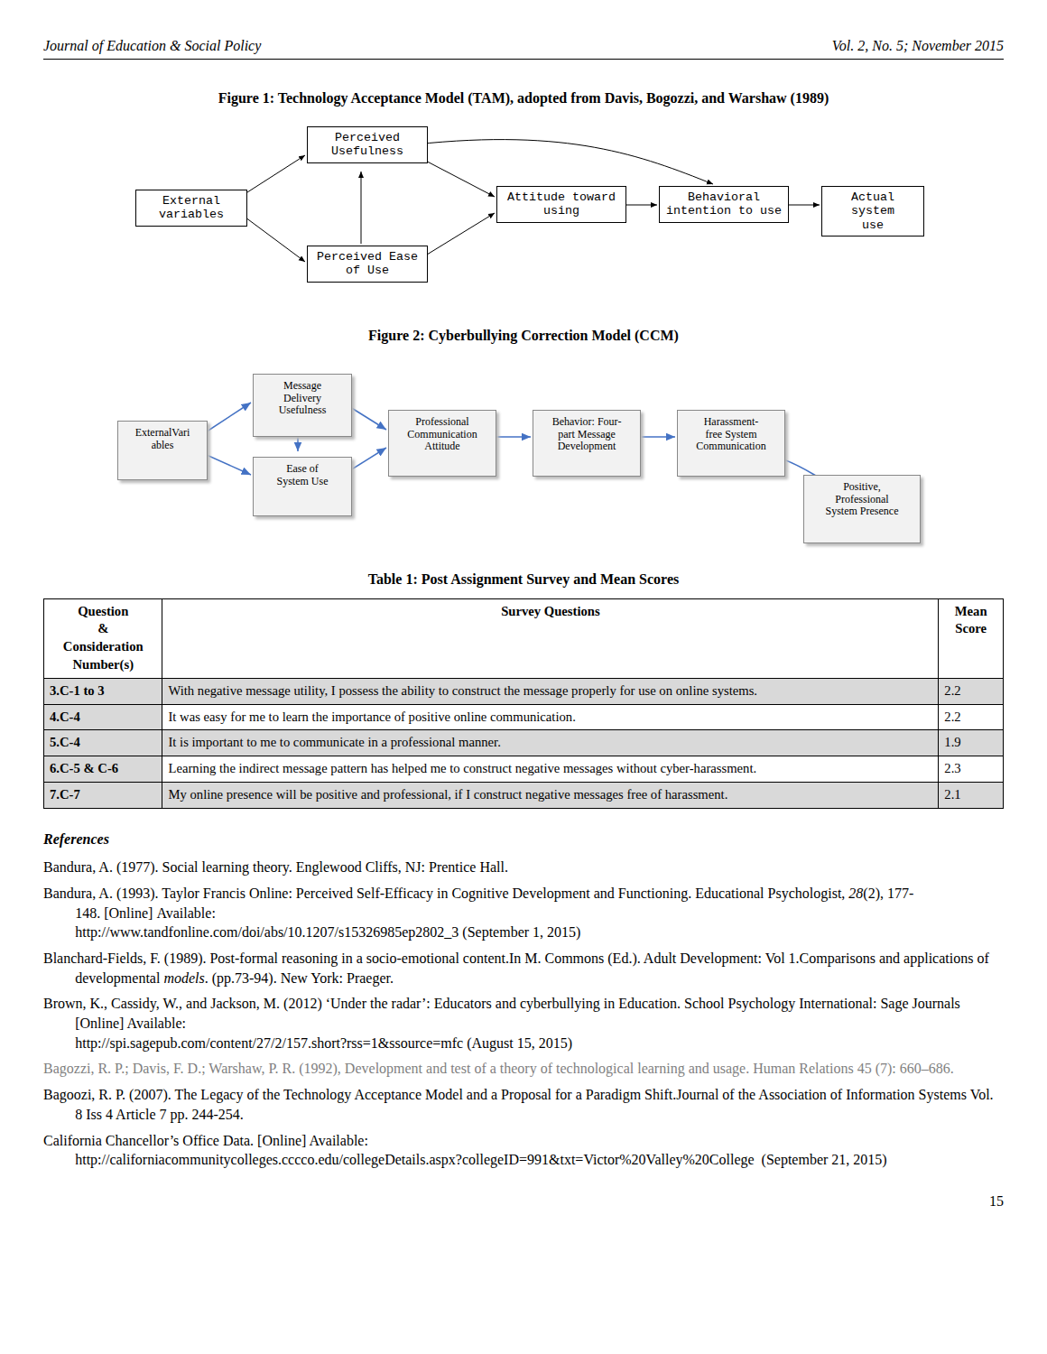Journal of Education & Social Policy Vol. 2, No. 5; November 2015
Figure 1: Technology Acceptance Model (TAM), adopted from Davis, Bogozzi, and Warshaw (1989)
External
variables
Perceived
Usefulness
Perceived Ease
of Use
Attitude toward
using
Behavioral
intention to use
Actual system
use
Figure 2: Cyberbullying Correction Model (CCM)
ExternalVari
ables
Message
Delivery
Usefulness
Ease of
System Use
Professional
Communication
Attitude
Behavior: Four-
part Message
Development
Harassment-
free System
Communication
Positive,
Professional
System Presence
Table 1: Post Assignment Survey and Mean Scores
| Question & Consideration Number(s) | Survey Questions | Mean Score |
| --- | --- | --- |
| 3.C-1 to 3 | With negative message utility, I possess the ability to construct the message properly for use on online systems. | 2.2 |
| 4.C-4 | It was easy for me to learn the importance of positive online communication. | 2.2 |
| 5.C-4 | It is important to me to communicate in a professional manner. | 1.9 |
| 6.C-5 & C-6 | Learning the indirect message pattern has helped me to construct negative messages without cyber-harassment. | 2.3 |
| 7.C-7 | My online presence will be positive and professional, if I construct negative messages free of harassment. | 2.1 |
References
Bandura, A. (1977). Social learning theory. Englewood Cliffs, NJ: Prentice Hall.
Bandura, A. (1993). Taylor Francis Online: Perceived Self-Efficacy in Cognitive Development and Functioning. Educational Psychologist, 28(2), 177-148. [Online] Available:
http://www.tandfonline.com/doi/abs/10.1207/s15326985ep2802_3 (September 1, 2015)
Blanchard-Fields, F. (1989). Post-formal reasoning in a socio-emotional content.In M. Commons (Ed.). Adult Development: Vol 1.Comparisons and applications of developmental models. (pp.73-94). New York: Praeger.
Brown, K., Cassidy, W., and Jackson, M. (2012) ‘Under the radar’: Educators and cyberbullying in Education. School Psychology International: Sage Journals [Online] Available:
http://spi.sagepub.com/content/27/2/157.short?rss=1&ssource=mfc (August 15, 2015)
Bagozzi, R. P.; Davis, F. D.; Warshaw, P. R. (1992), Development and test of a theory of technological learning and usage. Human Relations 45 (7): 660–686.
Bagoozi, R. P. (2007). The Legacy of the Technology Acceptance Model and a Proposal for a Paradigm Shift.Journal of the Association of Information Systems Vol. 8 Iss 4 Article 7 pp. 244-254.
California Chancellor’s Office Data. [Online] Available:
http://californiacommunitycolleges.cccco.edu/collegeDetails.aspx?collegeID=991&txt=Victor%20Valley%20College (September 21, 2015)
15